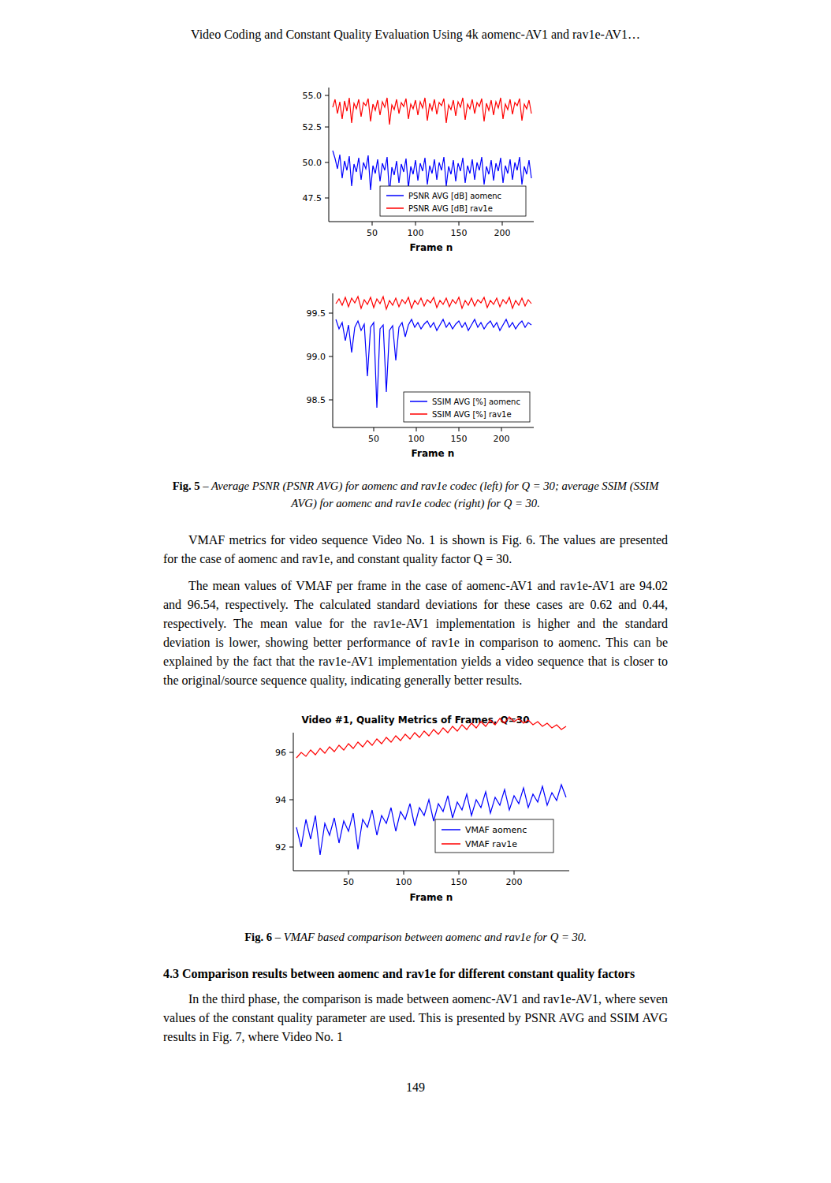Video Coding and Constant Quality Evaluation Using 4k aomenc-AV1 and rav1e-AV1…
55.0 52.5 50.0 47.5 50 100 150 200 Frame n PSNR AVG [dB] aomenc PSNR AVG [dB] rav1e
99.5 99.0 98.5 50 100 150 200 Frame n SSIM AVG [%] aomenc SSIM AVG [%] rav1e
Fig. 5 – Average PSNR (PSNR AVG) for aomenc and rav1e codec (left) for Q = 30; average SSIM (SSIM AVG) for aomenc and rav1e codec (right) for Q = 30.
VMAF metrics for video sequence Video No. 1 is shown is Fig. 6. The values are presented for the case of aomenc and rav1e, and constant quality factor Q = 30.
The mean values of VMAF per frame in the case of aomenc-AV1 and rav1e-AV1 are 94.02 and 96.54, respectively. The calculated standard deviations for these cases are 0.62 and 0.44, respectively. The mean value for the rav1e-AV1 implementation is higher and the standard deviation is lower, showing better performance of rav1e in comparison to aomenc. This can be explained by the fact that the rav1e-AV1 implementation yields a video sequence that is closer to the original/source sequence quality, indicating generally better results.
Video #1, Quality Metrics of Frames, Q=30 96 94 92 50 100 150 200 Frame n VMAF aomenc VMAF rav1e
Fig. 6 – VMAF based comparison between aomenc and rav1e for Q = 30.
4.3 Comparison results between aomenc and rav1e for different constant quality factors
In the third phase, the comparison is made between aomenc-AV1 and rav1e-AV1, where seven values of the constant quality parameter are used. This is presented by PSNR AVG and SSIM AVG results in Fig. 7, where Video No. 1
149